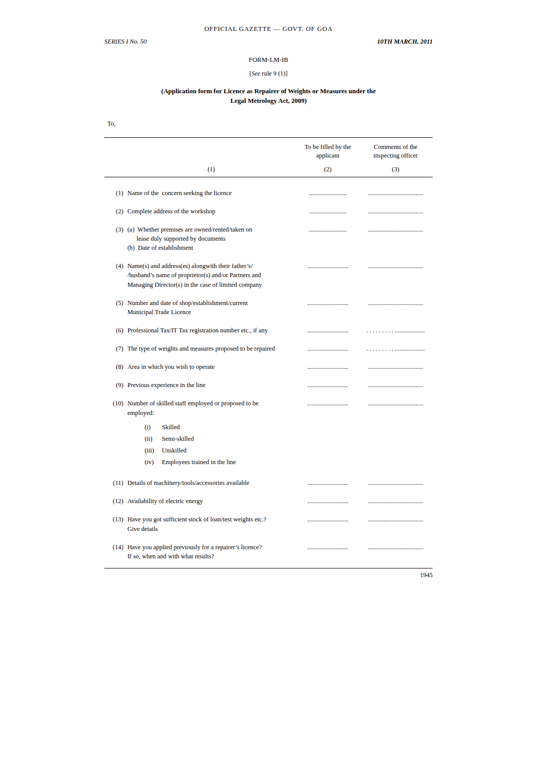OFFICIAL GAZETTE — GOVT. OF GOA
SERIES I No. 50
10TH MARCH, 2011
FORM-LM-IB
[See rule 9 (1)]
(Application form for Licence as Repairer of Weights or Measures under the
Legal Metrology Act, 2009)
To,
| | | To be filled by the applicant | Comments of the inspecting officer |
| --- | --- | --- | --- |
| | (1) | (2) | (3) |
| (1) | Name of the concern seeking the licence | ........................ | ................................... |
| (2) | Complete address of the workshop | ........................ | ................................... |
| (3) | (a) Whether premises are owned/rented/taken on lease duly supported by documents (b) Date of establishment | ........................ | ................................... |
| (4) | Name(s) and address(es) alongwith their father’s/ /husband’s name of proprietor(s) and/or Partners and Managing Director(s) in the case of limited company | .......................... | ................................... |
| (5) | Number and date of shop/establishment/current Municipal Trade Licence | .......................... | ................................... |
| (6) | Professional Tax/IT Tax registration number etc., if any | .......................... | . . . . . . . . . ................... |
| (7) | The type of weights and measures proposed to be repaired | .......................... | . . . . . . . . . ................... |
| (8) | Area in which you wish to operate | .......................... | ................................... |
| (9) | Previous experience in the line | .......................... | ................................... |
| (10) | Number of skilled staff employed or proposed to be employed: (i) Skilled (ii) Semi-skilled (iii) Unskilled (iv) Employees trained in the line | .......................... | ................................... |
| (11) | Details of machinery/tools/accessories available | .......................... | ................................... |
| (12) | Availability of electric energy | .......................... | ................................... |
| (13) | Have you got sufficient stock of loan/test weights etc.? Give details | .......................... | ................................... |
| (14) | Have you applied previously for a repairer’s licence? If so, when and with what results? | .......................... | ................................... |
1945